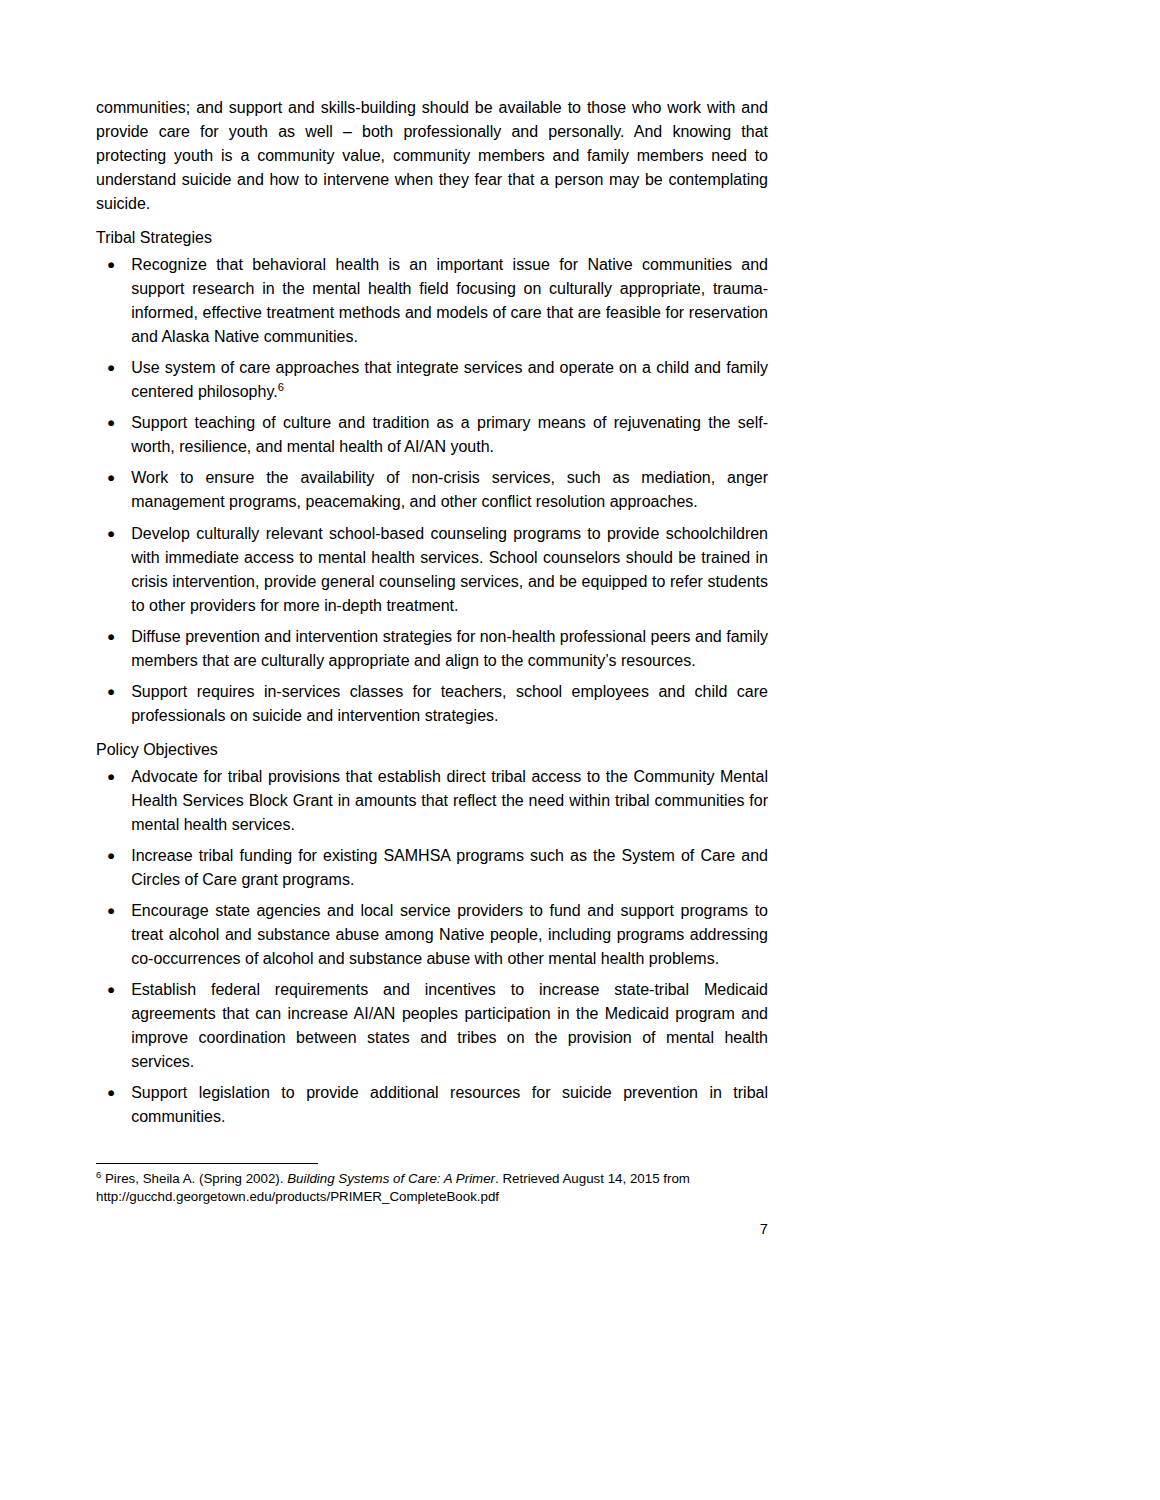communities; and support and skills-building should be available to those who work with and provide care for youth as well – both professionally and personally. And knowing that protecting youth is a community value, community members and family members need to understand suicide and how to intervene when they fear that a person may be contemplating suicide.
Tribal Strategies
Recognize that behavioral health is an important issue for Native communities and support research in the mental health field focusing on culturally appropriate, trauma-informed, effective treatment methods and models of care that are feasible for reservation and Alaska Native communities.
Use system of care approaches that integrate services and operate on a child and family centered philosophy.6
Support teaching of culture and tradition as a primary means of rejuvenating the self-worth, resilience, and mental health of AI/AN youth.
Work to ensure the availability of non-crisis services, such as mediation, anger management programs, peacemaking, and other conflict resolution approaches.
Develop culturally relevant school-based counseling programs to provide schoolchildren with immediate access to mental health services. School counselors should be trained in crisis intervention, provide general counseling services, and be equipped to refer students to other providers for more in-depth treatment.
Diffuse prevention and intervention strategies for non-health professional peers and family members that are culturally appropriate and align to the community’s resources.
Support requires in-services classes for teachers, school employees and child care professionals on suicide and intervention strategies.
Policy Objectives
Advocate for tribal provisions that establish direct tribal access to the Community Mental Health Services Block Grant in amounts that reflect the need within tribal communities for mental health services.
Increase tribal funding for existing SAMHSA programs such as the System of Care and Circles of Care grant programs.
Encourage state agencies and local service providers to fund and support programs to treat alcohol and substance abuse among Native people, including programs addressing co-occurrences of alcohol and substance abuse with other mental health problems.
Establish federal requirements and incentives to increase state-tribal Medicaid agreements that can increase AI/AN peoples participation in the Medicaid program and improve coordination between states and tribes on the provision of mental health services.
Support legislation to provide additional resources for suicide prevention in tribal communities.
6 Pires, Sheila A. (Spring 2002). Building Systems of Care: A Primer. Retrieved August 14, 2015 from http://gucchd.georgetown.edu/products/PRIMER_CompleteBook.pdf
7